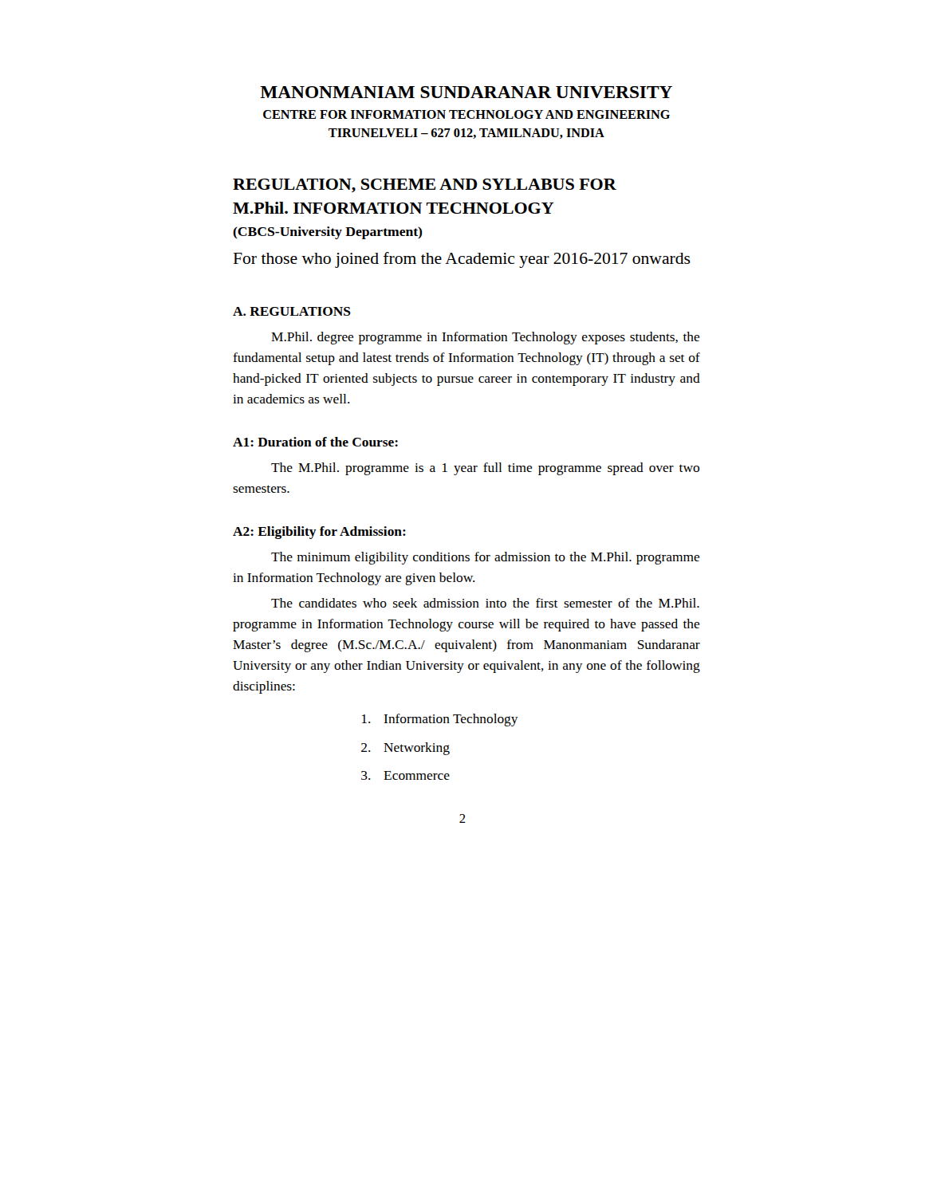MANONMANIAM SUNDARANAR UNIVERSITY
CENTRE FOR INFORMATION TECHNOLOGY AND ENGINEERING
TIRUNELVELI – 627 012, TAMILNADU, INDIA
REGULATION, SCHEME AND SYLLABUS FOR
M.Phil. INFORMATION TECHNOLOGY
(CBCS-University Department)
For those who joined from the Academic year 2016-2017 onwards
A. REGULATIONS
M.Phil. degree programme in Information Technology exposes students, the fundamental setup and latest trends of Information Technology (IT) through a set of hand-picked IT oriented subjects to pursue career in contemporary IT industry and in academics as well.
A1: Duration of the Course:
The M.Phil. programme is a 1 year full time programme spread over two semesters.
A2: Eligibility for Admission:
The minimum eligibility conditions for admission to the M.Phil. programme in Information Technology are given below.
The candidates who seek admission into the first semester of the M.Phil. programme in Information Technology course will be required to have passed the Master’s degree (M.Sc./M.C.A./ equivalent) from Manonmaniam Sundaranar University or any other Indian University or equivalent, in any one of the following disciplines:
Information Technology
Networking
Ecommerce
2